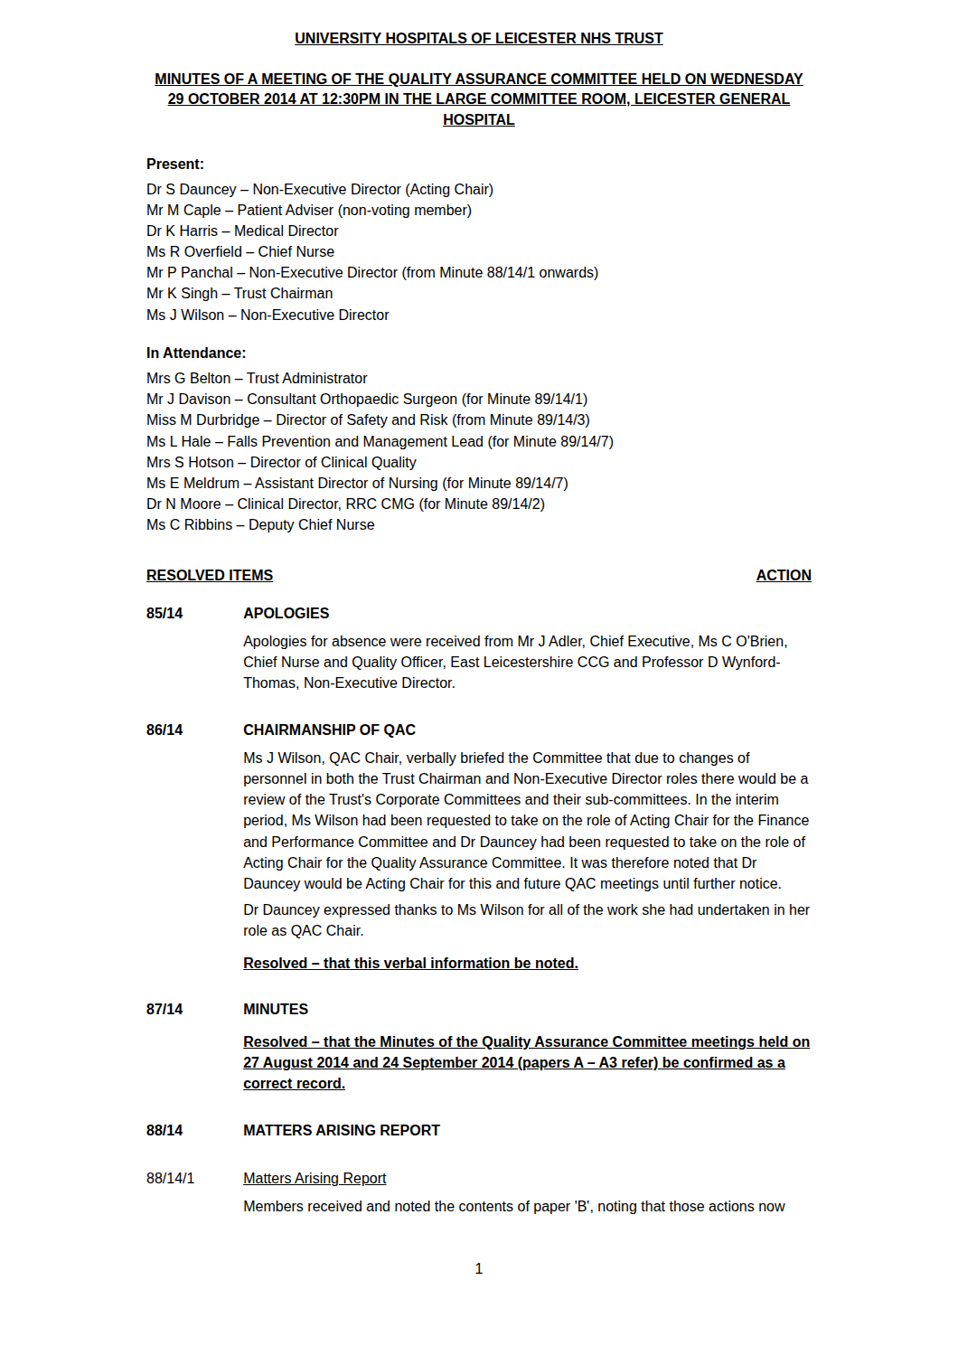UNIVERSITY HOSPITALS OF LEICESTER NHS TRUST
MINUTES OF A MEETING OF THE QUALITY ASSURANCE COMMITTEE HELD ON WEDNESDAY 29 OCTOBER 2014 AT 12:30PM IN THE LARGE COMMITTEE ROOM, LEICESTER GENERAL HOSPITAL
Present:
Dr S Dauncey – Non-Executive Director (Acting Chair)
Mr M Caple – Patient Adviser (non-voting member)
Dr K Harris – Medical Director
Ms R Overfield – Chief Nurse
Mr P Panchal – Non-Executive Director (from Minute 88/14/1 onwards)
Mr K Singh – Trust Chairman
Ms J Wilson – Non-Executive Director
In Attendance:
Mrs G Belton – Trust Administrator
Mr J Davison – Consultant Orthopaedic Surgeon (for Minute 89/14/1)
Miss M Durbridge – Director of Safety and Risk (from Minute 89/14/3)
Ms L Hale – Falls Prevention and Management Lead (for Minute 89/14/7)
Mrs S Hotson – Director of Clinical Quality
Ms E Meldrum – Assistant Director of Nursing (for Minute 89/14/7)
Dr N Moore – Clinical Director, RRC CMG (for Minute 89/14/2)
Ms C Ribbins – Deputy Chief Nurse
RESOLVED ITEMS ACTION
85/14
APOLOGIES
Apologies for absence were received from Mr J Adler, Chief Executive, Ms C O'Brien, Chief Nurse and Quality Officer, East Leicestershire CCG and Professor D Wynford-Thomas, Non-Executive Director.
86/14
CHAIRMANSHIP OF QAC
Ms J Wilson, QAC Chair, verbally briefed the Committee that due to changes of personnel in both the Trust Chairman and Non-Executive Director roles there would be a review of the Trust's Corporate Committees and their sub-committees. In the interim period, Ms Wilson had been requested to take on the role of Acting Chair for the Finance and Performance Committee and Dr Dauncey had been requested to take on the role of Acting Chair for the Quality Assurance Committee. It was therefore noted that Dr Dauncey would be Acting Chair for this and future QAC meetings until further notice.
Dr Dauncey expressed thanks to Ms Wilson for all of the work she had undertaken in her role as QAC Chair.
Resolved – that this verbal information be noted.
87/14
MINUTES
Resolved – that the Minutes of the Quality Assurance Committee meetings held on 27 August 2014 and 24 September 2014 (papers A – A3 refer) be confirmed as a correct record.
88/14
MATTERS ARISING REPORT
88/14/1
Matters Arising Report
Members received and noted the contents of paper 'B', noting that those actions now
1